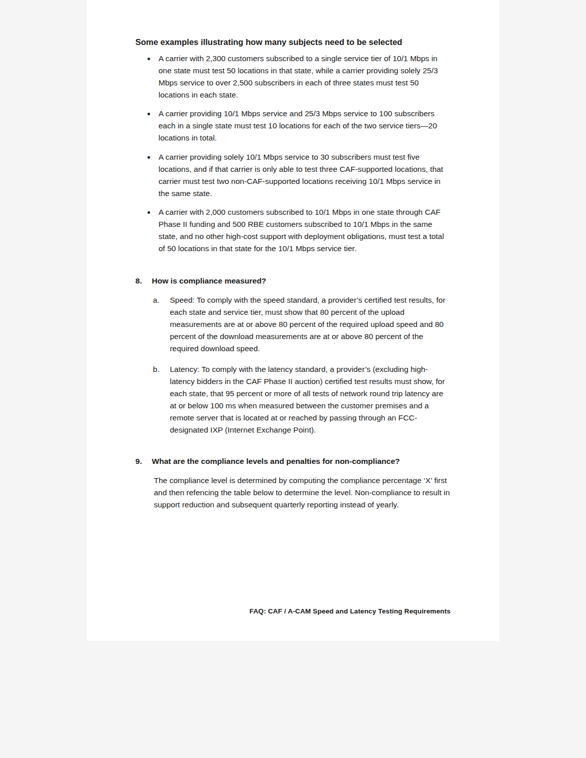Some examples illustrating how many subjects need to be selected
A carrier with 2,300 customers subscribed to a single service tier of 10/1 Mbps in one state must test 50 locations in that state, while a carrier providing solely 25/3 Mbps service to over 2,500 subscribers in each of three states must test 50 locations in each state.
A carrier providing 10/1 Mbps service and 25/3 Mbps service to 100 subscribers each in a single state must test 10 locations for each of the two service tiers—20 locations in total.
A carrier providing solely 10/1 Mbps service to 30 subscribers must test five locations, and if that carrier is only able to test three CAF-supported locations, that carrier must test two non-CAF-supported locations receiving 10/1 Mbps service in the same state.
A carrier with 2,000 customers subscribed to 10/1 Mbps in one state through CAF Phase II funding and 500 RBE customers subscribed to 10/1 Mbps in the same state, and no other high-cost support with deployment obligations, must test a total of 50 locations in that state for the 10/1 Mbps service tier.
How is compliance measured?
Speed: To comply with the speed standard, a provider’s certified test results, for each state and service tier, must show that 80 percent of the upload measurements are at or above 80 percent of the required upload speed and 80 percent of the download measurements are at or above 80 percent of the required download speed.
Latency: To comply with the latency standard, a provider’s (excluding high-latency bidders in the CAF Phase II auction) certified test results must show, for each state, that 95 percent or more of all tests of network round trip latency are at or below 100 ms when measured between the customer premises and a remote server that is located at or reached by passing through an FCC-designated IXP (Internet Exchange Point).
What are the compliance levels and penalties for non-compliance?
The compliance level is determined by computing the compliance percentage ‘X’ first and then refencing the table below to determine the level. Non-compliance to result in support reduction and subsequent quarterly reporting instead of yearly.
FAQ: CAF / A-CAM Speed and Latency Testing Requirements